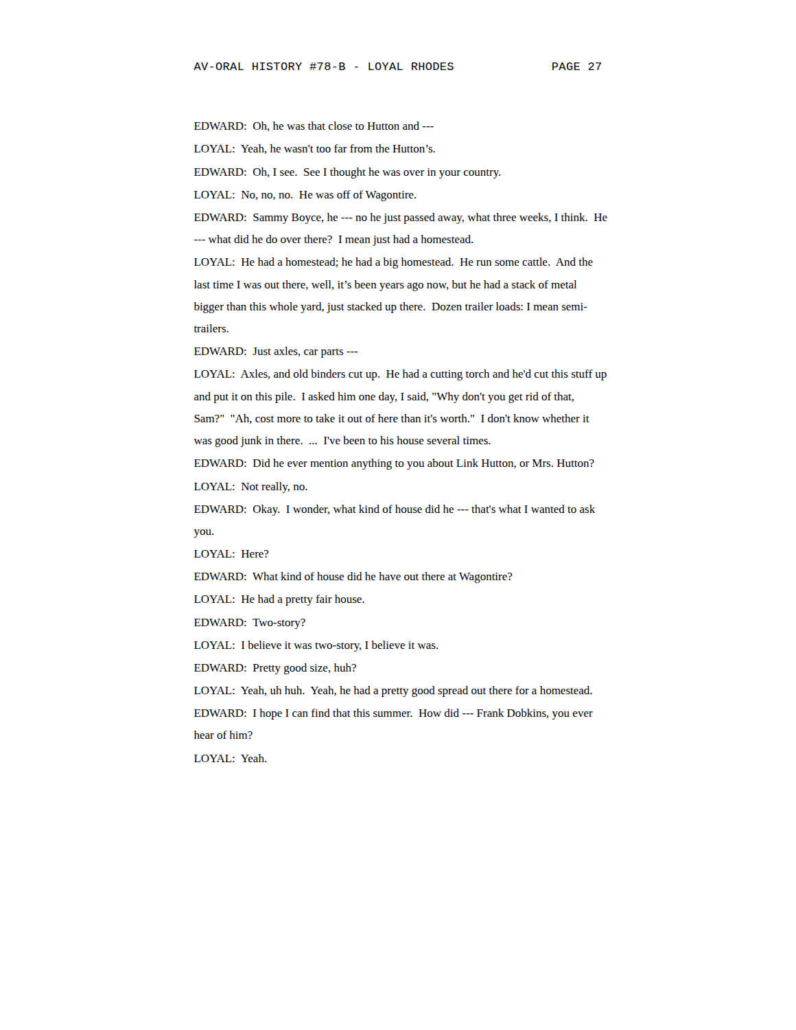AV-Oral History #78-B - Loyal Rhodes Page 27
EDWARD: Oh, he was that close to Hutton and ---
LOYAL: Yeah, he wasn't too far from the Hutton’s.
EDWARD: Oh, I see. See I thought he was over in your country.
LOYAL: No, no, no. He was off of Wagontire.
EDWARD: Sammy Boyce, he --- no he just passed away, what three weeks, I think. He --- what did he do over there? I mean just had a homestead.
LOYAL: He had a homestead; he had a big homestead. He run some cattle. And the last time I was out there, well, it’s been years ago now, but he had a stack of metal bigger than this whole yard, just stacked up there. Dozen trailer loads: I mean semi-trailers.
EDWARD: Just axles, car parts ---
LOYAL: Axles, and old binders cut up. He had a cutting torch and he'd cut this stuff up and put it on this pile. I asked him one day, I said, "Why don't you get rid of that, Sam?" "Ah, cost more to take it out of here than it's worth." I don't know whether it was good junk in there. ... I've been to his house several times.
EDWARD: Did he ever mention anything to you about Link Hutton, or Mrs. Hutton?
LOYAL: Not really, no.
EDWARD: Okay. I wonder, what kind of house did he --- that's what I wanted to ask you.
LOYAL: Here?
EDWARD: What kind of house did he have out there at Wagontire?
LOYAL: He had a pretty fair house.
EDWARD: Two-story?
LOYAL: I believe it was two-story, I believe it was.
EDWARD: Pretty good size, huh?
LOYAL: Yeah, uh huh. Yeah, he had a pretty good spread out there for a homestead.
EDWARD: I hope I can find that this summer. How did --- Frank Dobkins, you ever hear of him?
LOYAL: Yeah.